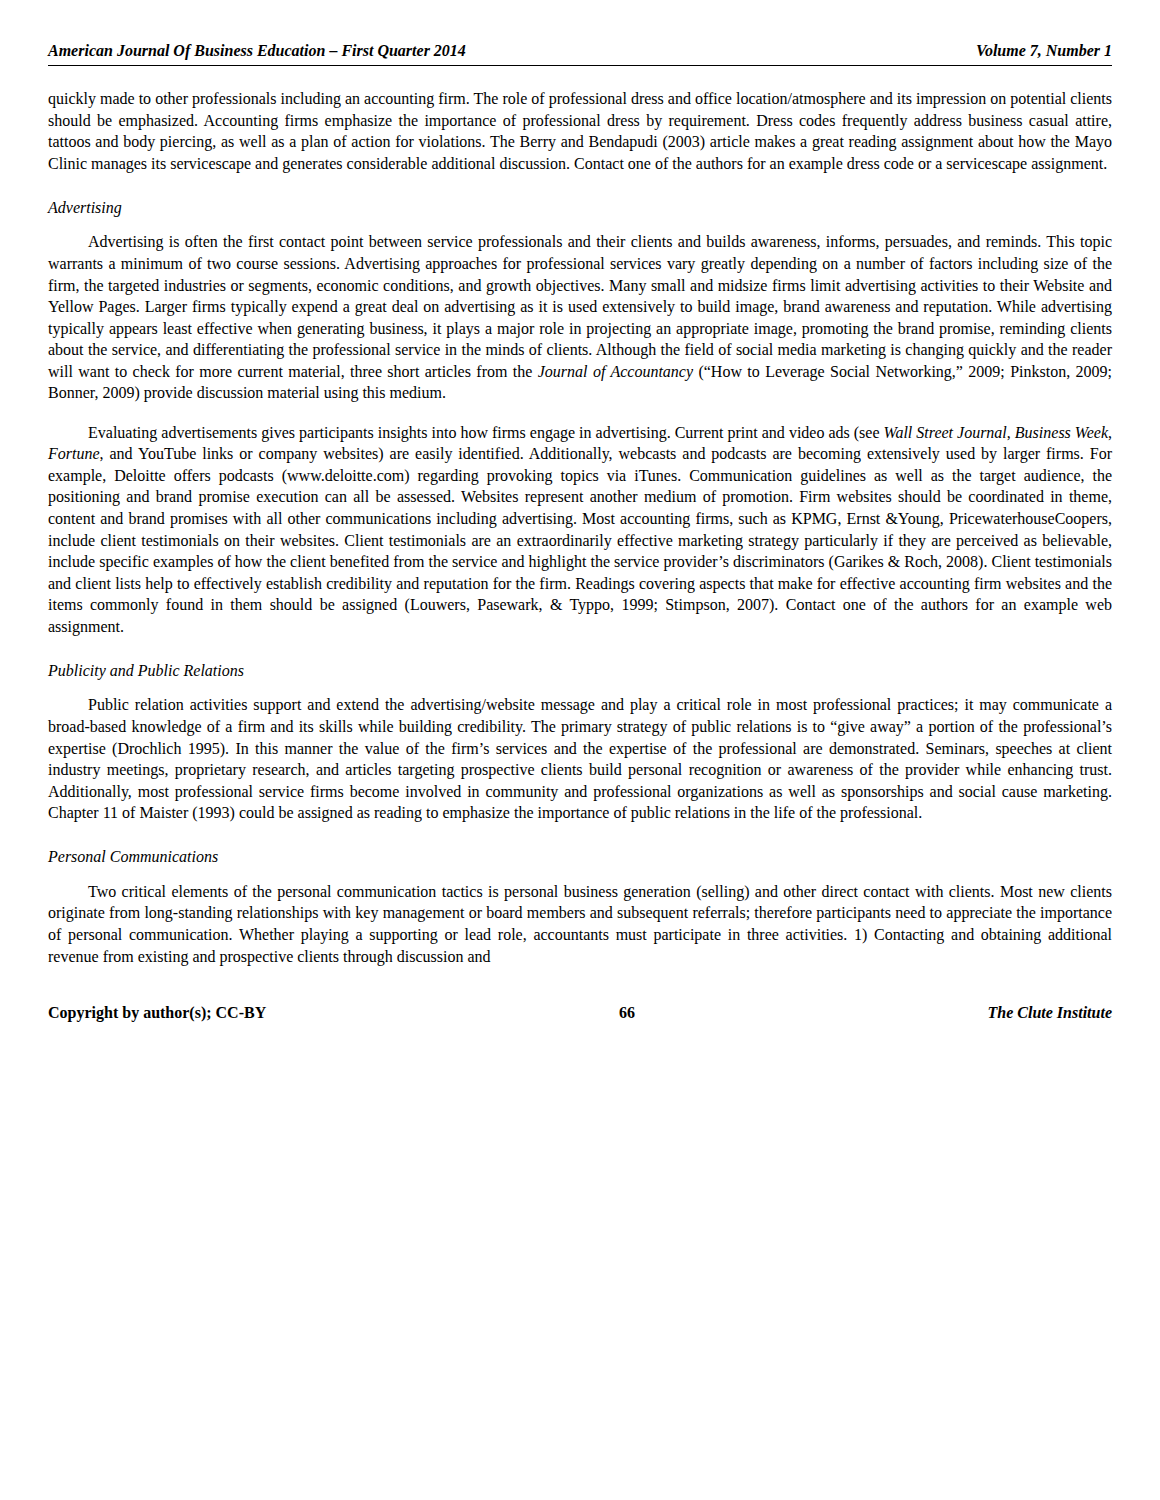American Journal Of Business Education – First Quarter 2014 Volume 7, Number 1
quickly made to other professionals including an accounting firm. The role of professional dress and office location/atmosphere and its impression on potential clients should be emphasized. Accounting firms emphasize the importance of professional dress by requirement. Dress codes frequently address business casual attire, tattoos and body piercing, as well as a plan of action for violations. The Berry and Bendapudi (2003) article makes a great reading assignment about how the Mayo Clinic manages its servicescape and generates considerable additional discussion. Contact one of the authors for an example dress code or a servicescape assignment.
Advertising
Advertising is often the first contact point between service professionals and their clients and builds awareness, informs, persuades, and reminds. This topic warrants a minimum of two course sessions. Advertising approaches for professional services vary greatly depending on a number of factors including size of the firm, the targeted industries or segments, economic conditions, and growth objectives. Many small and midsize firms limit advertising activities to their Website and Yellow Pages. Larger firms typically expend a great deal on advertising as it is used extensively to build image, brand awareness and reputation. While advertising typically appears least effective when generating business, it plays a major role in projecting an appropriate image, promoting the brand promise, reminding clients about the service, and differentiating the professional service in the minds of clients. Although the field of social media marketing is changing quickly and the reader will want to check for more current material, three short articles from the Journal of Accountancy (“How to Leverage Social Networking,” 2009; Pinkston, 2009; Bonner, 2009) provide discussion material using this medium.
Evaluating advertisements gives participants insights into how firms engage in advertising. Current print and video ads (see Wall Street Journal, Business Week, Fortune, and YouTube links or company websites) are easily identified. Additionally, webcasts and podcasts are becoming extensively used by larger firms. For example, Deloitte offers podcasts (www.deloitte.com) regarding provoking topics via iTunes. Communication guidelines as well as the target audience, the positioning and brand promise execution can all be assessed. Websites represent another medium of promotion. Firm websites should be coordinated in theme, content and brand promises with all other communications including advertising. Most accounting firms, such as KPMG, Ernst &Young, PricewaterhouseCoopers, include client testimonials on their websites. Client testimonials are an extraordinarily effective marketing strategy particularly if they are perceived as believable, include specific examples of how the client benefited from the service and highlight the service provider’s discriminators (Garikes & Roch, 2008). Client testimonials and client lists help to effectively establish credibility and reputation for the firm. Readings covering aspects that make for effective accounting firm websites and the items commonly found in them should be assigned (Louwers, Pasewark, & Typpo, 1999; Stimpson, 2007). Contact one of the authors for an example web assignment.
Publicity and Public Relations
Public relation activities support and extend the advertising/website message and play a critical role in most professional practices; it may communicate a broad-based knowledge of a firm and its skills while building credibility. The primary strategy of public relations is to “give away” a portion of the professional’s expertise (Drochlich 1995). In this manner the value of the firm’s services and the expertise of the professional are demonstrated. Seminars, speeches at client industry meetings, proprietary research, and articles targeting prospective clients build personal recognition or awareness of the provider while enhancing trust. Additionally, most professional service firms become involved in community and professional organizations as well as sponsorships and social cause marketing. Chapter 11 of Maister (1993) could be assigned as reading to emphasize the importance of public relations in the life of the professional.
Personal Communications
Two critical elements of the personal communication tactics is personal business generation (selling) and other direct contact with clients. Most new clients originate from long-standing relationships with key management or board members and subsequent referrals; therefore participants need to appreciate the importance of personal communication. Whether playing a supporting or lead role, accountants must participate in three activities. 1) Contacting and obtaining additional revenue from existing and prospective clients through discussion and
Copyright by author(s); CC-BY 66 The Clute Institute